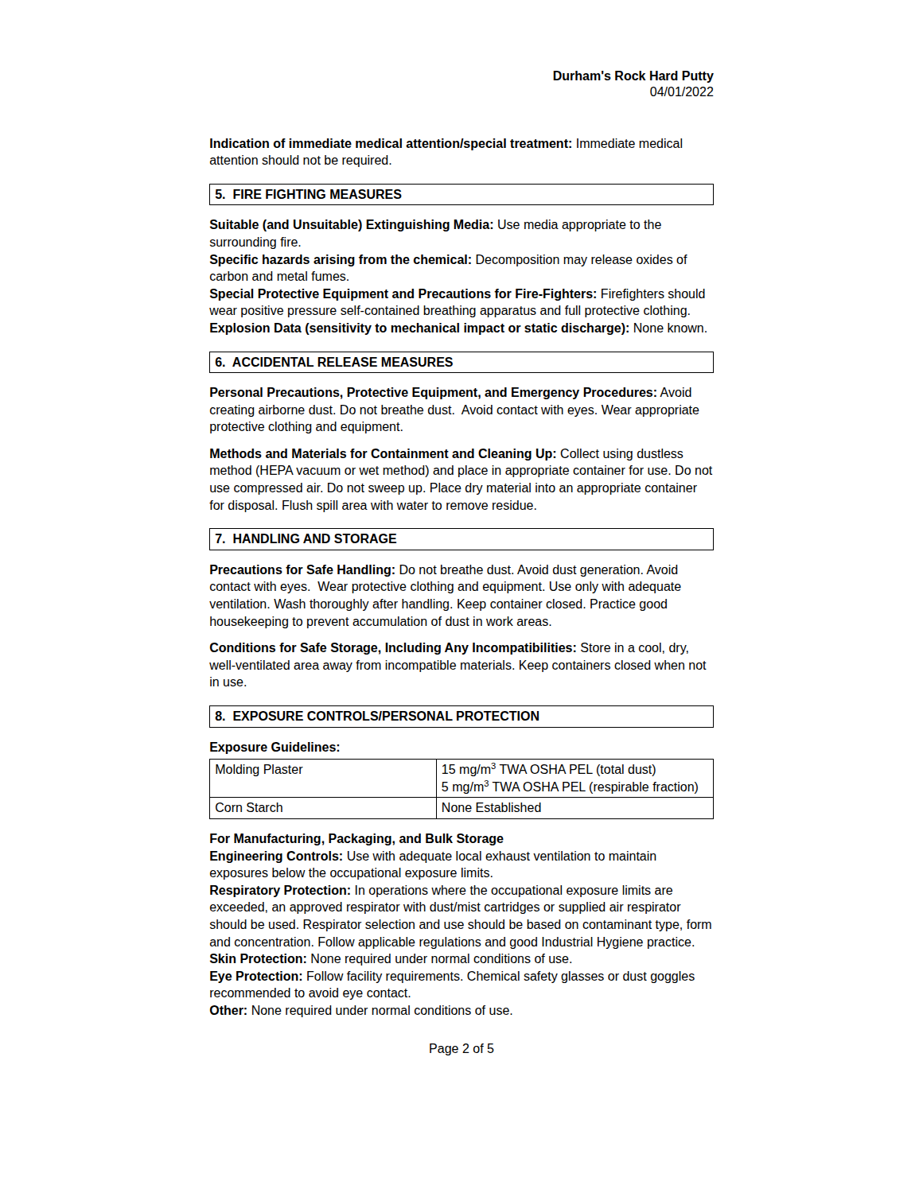Durham's Rock Hard Putty
04/01/2022
Indication of immediate medical attention/special treatment: Immediate medical attention should not be required.
5. FIRE FIGHTING MEASURES
Suitable (and Unsuitable) Extinguishing Media: Use media appropriate to the surrounding fire.
Specific hazards arising from the chemical: Decomposition may release oxides of carbon and metal fumes.
Special Protective Equipment and Precautions for Fire-Fighters: Firefighters should wear positive pressure self-contained breathing apparatus and full protective clothing.
Explosion Data (sensitivity to mechanical impact or static discharge): None known.
6. ACCIDENTAL RELEASE MEASURES
Personal Precautions, Protective Equipment, and Emergency Procedures: Avoid creating airborne dust. Do not breathe dust. Avoid contact with eyes. Wear appropriate protective clothing and equipment.
Methods and Materials for Containment and Cleaning Up: Collect using dustless method (HEPA vacuum or wet method) and place in appropriate container for use. Do not use compressed air. Do not sweep up. Place dry material into an appropriate container for disposal. Flush spill area with water to remove residue.
7. HANDLING AND STORAGE
Precautions for Safe Handling: Do not breathe dust. Avoid dust generation. Avoid contact with eyes. Wear protective clothing and equipment. Use only with adequate ventilation. Wash thoroughly after handling. Keep container closed. Practice good housekeeping to prevent accumulation of dust in work areas.
Conditions for Safe Storage, Including Any Incompatibilities: Store in a cool, dry, well-ventilated area away from incompatible materials. Keep containers closed when not in use.
8. EXPOSURE CONTROLS/PERSONAL PROTECTION
Exposure Guidelines:
| Molding Plaster | 15 mg/m 3 TWA OSHA PEL (total dust) 5 mg/m 3 TWA OSHA PEL (respirable fraction) |
| Corn Starch | None Established |
For Manufacturing, Packaging, and Bulk Storage
Engineering Controls: Use with adequate local exhaust ventilation to maintain exposures below the occupational exposure limits.
Respiratory Protection: In operations where the occupational exposure limits are exceeded, an approved respirator with dust/mist cartridges or supplied air respirator should be used. Respirator selection and use should be based on contaminant type, form and concentration. Follow applicable regulations and good Industrial Hygiene practice.
Skin Protection: None required under normal conditions of use.
Eye Protection: Follow facility requirements. Chemical safety glasses or dust goggles recommended to avoid eye contact.
Other: None required under normal conditions of use.
Page 2 of 5